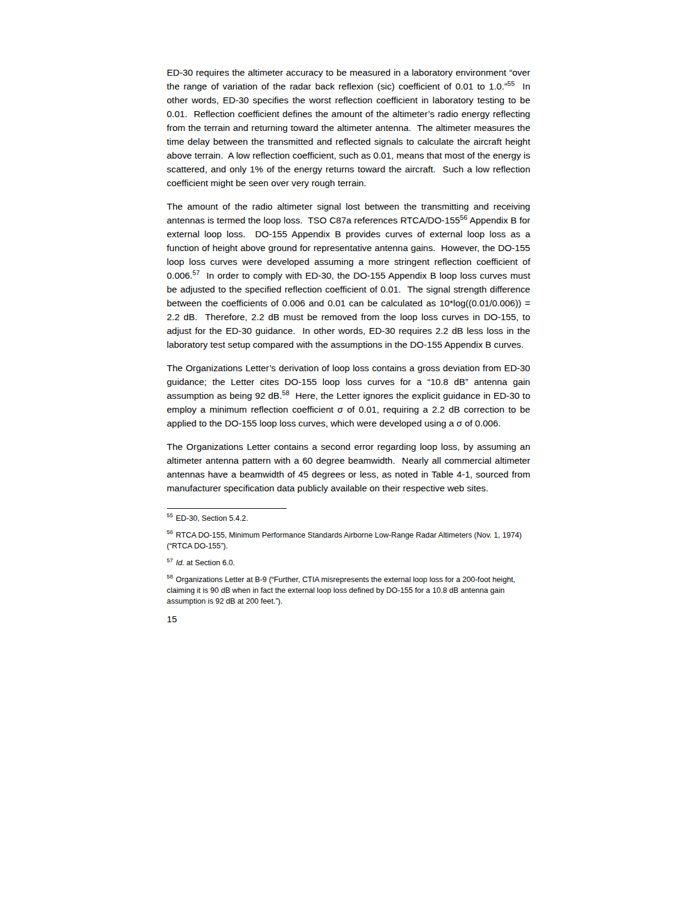ED-30 requires the altimeter accuracy to be measured in a laboratory environment “over the range of variation of the radar back reflexion (sic) coefficient of 0.01 to 1.0.”55 In other words, ED-30 specifies the worst reflection coefficient in laboratory testing to be 0.01. Reflection coefficient defines the amount of the altimeter’s radio energy reflecting from the terrain and returning toward the altimeter antenna. The altimeter measures the time delay between the transmitted and reflected signals to calculate the aircraft height above terrain. A low reflection coefficient, such as 0.01, means that most of the energy is scattered, and only 1% of the energy returns toward the aircraft. Such a low reflection coefficient might be seen over very rough terrain.
The amount of the radio altimeter signal lost between the transmitting and receiving antennas is termed the loop loss. TSO C87a references RTCA/DO-15556 Appendix B for external loop loss. DO-155 Appendix B provides curves of external loop loss as a function of height above ground for representative antenna gains. However, the DO-155 loop loss curves were developed assuming a more stringent reflection coefficient of 0.006.57 In order to comply with ED-30, the DO-155 Appendix B loop loss curves must be adjusted to the specified reflection coefficient of 0.01. The signal strength difference between the coefficients of 0.006 and 0.01 can be calculated as 10*log((0.01/0.006)) = 2.2 dB. Therefore, 2.2 dB must be removed from the loop loss curves in DO-155, to adjust for the ED-30 guidance. In other words, ED-30 requires 2.2 dB less loss in the laboratory test setup compared with the assumptions in the DO-155 Appendix B curves.
The Organizations Letter’s derivation of loop loss contains a gross deviation from ED-30 guidance; the Letter cites DO-155 loop loss curves for a “10.8 dB” antenna gain assumption as being 92 dB.58 Here, the Letter ignores the explicit guidance in ED-30 to employ a minimum reflection coefficient σ of 0.01, requiring a 2.2 dB correction to be applied to the DO-155 loop loss curves, which were developed using a σ of 0.006.
The Organizations Letter contains a second error regarding loop loss, by assuming an altimeter antenna pattern with a 60 degree beamwidth. Nearly all commercial altimeter antennas have a beamwidth of 45 degrees or less, as noted in Table 4-1, sourced from manufacturer specification data publicly available on their respective web sites.
55 ED-30, Section 5.4.2.
56 RTCA DO-155, Minimum Performance Standards Airborne Low-Range Radar Altimeters (Nov. 1, 1974) (“RTCA DO-155”).
57 Id. at Section 6.0.
58 Organizations Letter at B-9 (“Further, CTIA misrepresents the external loop loss for a 200-foot height, claiming it is 90 dB when in fact the external loop loss defined by DO-155 for a 10.8 dB antenna gain assumption is 92 dB at 200 feet.”).
15